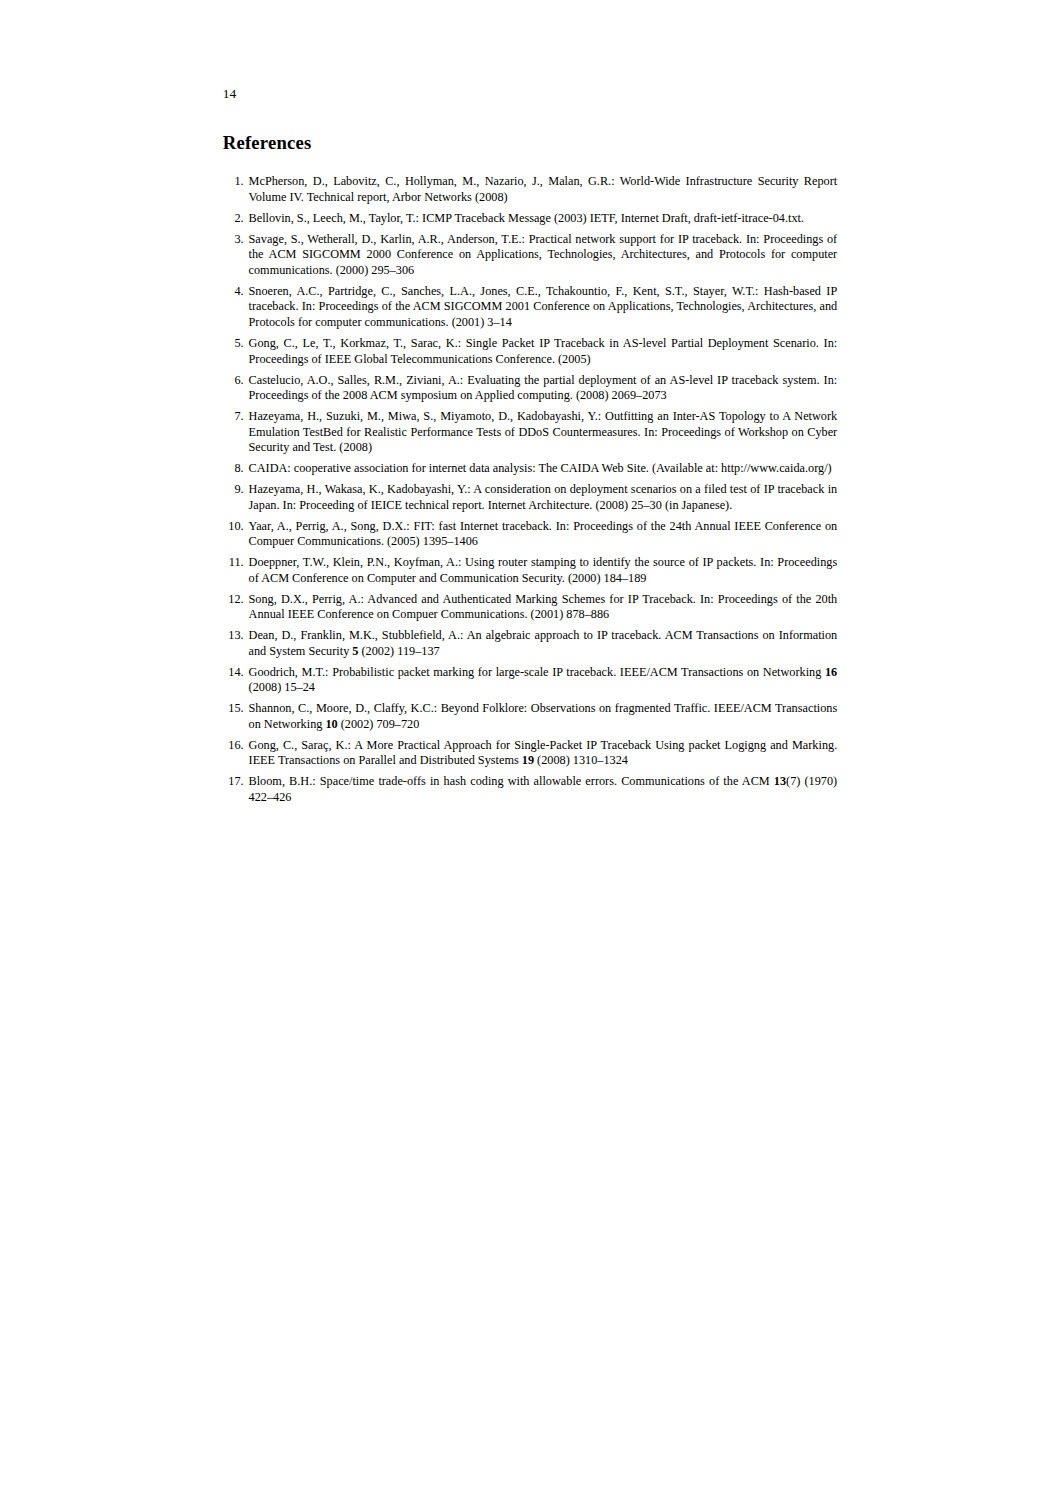14
References
McPherson, D., Labovitz, C., Hollyman, M., Nazario, J., Malan, G.R.: World-Wide Infrastructure Security Report Volume IV. Technical report, Arbor Networks (2008)
Bellovin, S., Leech, M., Taylor, T.: ICMP Traceback Message (2003) IETF, Internet Draft, draft-ietf-itrace-04.txt.
Savage, S., Wetherall, D., Karlin, A.R., Anderson, T.E.: Practical network support for IP traceback. In: Proceedings of the ACM SIGCOMM 2000 Conference on Applications, Technologies, Architectures, and Protocols for computer communications. (2000) 295–306
Snoeren, A.C., Partridge, C., Sanches, L.A., Jones, C.E., Tchakountio, F., Kent, S.T., Stayer, W.T.: Hash-based IP traceback. In: Proceedings of the ACM SIGCOMM 2001 Conference on Applications, Technologies, Architectures, and Protocols for computer communications. (2001) 3–14
Gong, C., Le, T., Korkmaz, T., Sarac, K.: Single Packet IP Traceback in AS-level Partial Deployment Scenario. In: Proceedings of IEEE Global Telecommunications Conference. (2005)
Castelucio, A.O., Salles, R.M., Ziviani, A.: Evaluating the partial deployment of an AS-level IP traceback system. In: Proceedings of the 2008 ACM symposium on Applied computing. (2008) 2069–2073
Hazeyama, H., Suzuki, M., Miwa, S., Miyamoto, D., Kadobayashi, Y.: Outfitting an Inter-AS Topology to A Network Emulation TestBed for Realistic Performance Tests of DDoS Countermeasures. In: Proceedings of Workshop on Cyber Security and Test. (2008)
CAIDA: cooperative association for internet data analysis: The CAIDA Web Site. (Available at: http://www.caida.org/)
Hazeyama, H., Wakasa, K., Kadobayashi, Y.: A consideration on deployment scenarios on a filed test of IP traceback in Japan. In: Proceeding of IEICE technical report. Internet Architecture. (2008) 25–30 (in Japanese).
Yaar, A., Perrig, A., Song, D.X.: FIT: fast Internet traceback. In: Proceedings of the 24th Annual IEEE Conference on Compuer Communications. (2005) 1395–1406
Doeppner, T.W., Klein, P.N., Koyfman, A.: Using router stamping to identify the source of IP packets. In: Proceedings of ACM Conference on Computer and Communication Security. (2000) 184–189
Song, D.X., Perrig, A.: Advanced and Authenticated Marking Schemes for IP Traceback. In: Proceedings of the 20th Annual IEEE Conference on Compuer Communications. (2001) 878–886
Dean, D., Franklin, M.K., Stubblefield, A.: An algebraic approach to IP traceback. ACM Transactions on Information and System Security 5 (2002) 119–137
Goodrich, M.T.: Probabilistic packet marking for large-scale IP traceback. IEEE/ACM Transactions on Networking 16 (2008) 15–24
Shannon, C., Moore, D., Claffy, K.C.: Beyond Folklore: Observations on fragmented Traffic. IEEE/ACM Transactions on Networking 10 (2002) 709–720
Gong, C., Saraç, K.: A More Practical Approach for Single-Packet IP Traceback Using packet Logigng and Marking. IEEE Transactions on Parallel and Distributed Systems 19 (2008) 1310–1324
Bloom, B.H.: Space/time trade-offs in hash coding with allowable errors. Communications of the ACM 13(7) (1970) 422–426